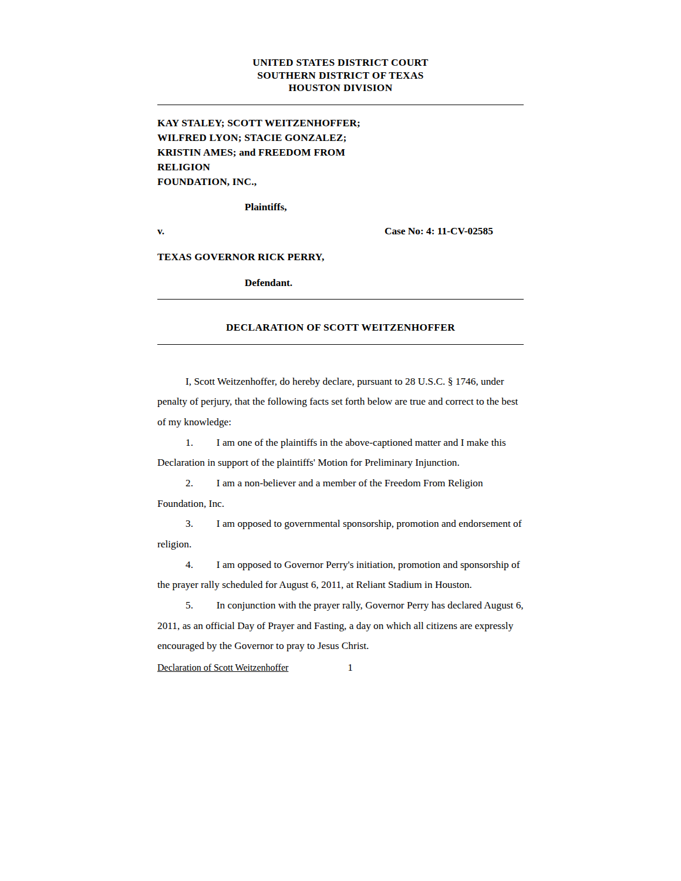UNITED STATES DISTRICT COURT
SOUTHERN DISTRICT OF TEXAS
HOUSTON DIVISION
| KAY STALEY; SCOTT WEITZENHOFFER; WILFRED LYON; STACIE GONZALEZ; KRISTIN AMES; and FREEDOM FROM RELIGION FOUNDATION, INC., | |
| Plaintiffs, | |
| v. | Case No: 4: 11-CV-02585 |
| TEXAS GOVERNOR RICK PERRY, | |
| Defendant. | |
DECLARATION OF SCOTT WEITZENHOFFER
I, Scott Weitzenhoffer, do hereby declare, pursuant to 28 U.S.C. § 1746, under penalty of perjury, that the following facts set forth below are true and correct to the best of my knowledge:
1. I am one of the plaintiffs in the above-captioned matter and I make this Declaration in support of the plaintiffs' Motion for Preliminary Injunction.
2. I am a non-believer and a member of the Freedom From Religion Foundation, Inc.
3. I am opposed to governmental sponsorship, promotion and endorsement of religion.
4. I am opposed to Governor Perry's initiation, promotion and sponsorship of the prayer rally scheduled for August 6, 2011, at Reliant Stadium in Houston.
5. In conjunction with the prayer rally, Governor Perry has declared August 6, 2011, as an official Day of Prayer and Fasting, a day on which all citizens are expressly encouraged by the Governor to pray to Jesus Christ.
Declaration of Scott Weitzenhoffer 1